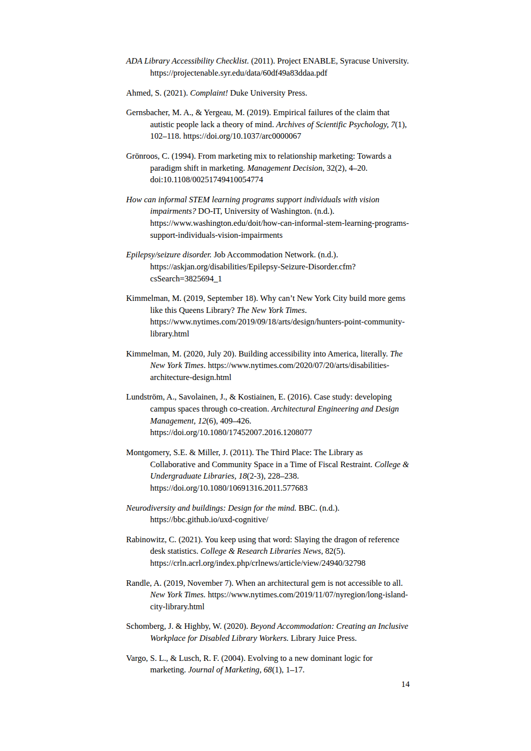ADA Library Accessibility Checklist. (2011). Project ENABLE, Syracuse University. https://projectenable.syr.edu/data/60df49a83ddaa.pdf
Ahmed, S. (2021). Complaint! Duke University Press.
Gernsbacher, M. A., & Yergeau, M. (2019). Empirical failures of the claim that autistic people lack a theory of mind. Archives of Scientific Psychology, 7(1), 102–118. https://doi.org/10.1037/arc0000067
Grönroos, C. (1994). From marketing mix to relationship marketing: Towards a paradigm shift in marketing. Management Decision, 32(2), 4–20. doi:10.1108/00251749410054774
How can informal STEM learning programs support individuals with vision impairments? DO-IT, University of Washington. (n.d.). https://www.washington.edu/doit/how-can-informal-stem-learning-programs-support-individuals-vision-impairments
Epilepsy/seizure disorder. Job Accommodation Network. (n.d.). https://askjan.org/disabilities/Epilepsy-Seizure-Disorder.cfm?csSearch=3825694_1
Kimmelman, M. (2019, September 18). Why can’t New York City build more gems like this Queens Library? The New York Times. https://www.nytimes.com/2019/09/18/arts/design/hunters-point-community-library.html
Kimmelman, M. (2020, July 20). Building accessibility into America, literally. The New York Times. https://www.nytimes.com/2020/07/20/arts/disabilities-architecture-design.html
Lundström, A., Savolainen, J., & Kostiainen, E. (2016). Case study: developing campus spaces through co-creation. Architectural Engineering and Design Management, 12(6), 409–426. https://doi.org/10.1080/17452007.2016.1208077
Montgomery, S.E. & Miller, J. (2011). The Third Place: The Library as Collaborative and Community Space in a Time of Fiscal Restraint. College & Undergraduate Libraries, 18(2-3), 228–238. https://doi.org/10.1080/10691316.2011.577683
Neurodiversity and buildings: Design for the mind. BBC. (n.d.). https://bbc.github.io/uxd-cognitive/
Rabinowitz, C. (2021). You keep using that word: Slaying the dragon of reference desk statistics. College & Research Libraries News, 82(5). https://crln.acrl.org/index.php/crlnews/article/view/24940/32798
Randle, A. (2019, November 7). When an architectural gem is not accessible to all. New York Times. https://www.nytimes.com/2019/11/07/nyregion/long-island-city-library.html
Schomberg, J. & Highby, W. (2020). Beyond Accommodation: Creating an Inclusive Workplace for Disabled Library Workers. Library Juice Press.
Vargo, S. L., & Lusch, R. F. (2004). Evolving to a new dominant logic for marketing. Journal of Marketing, 68(1), 1–17.
14